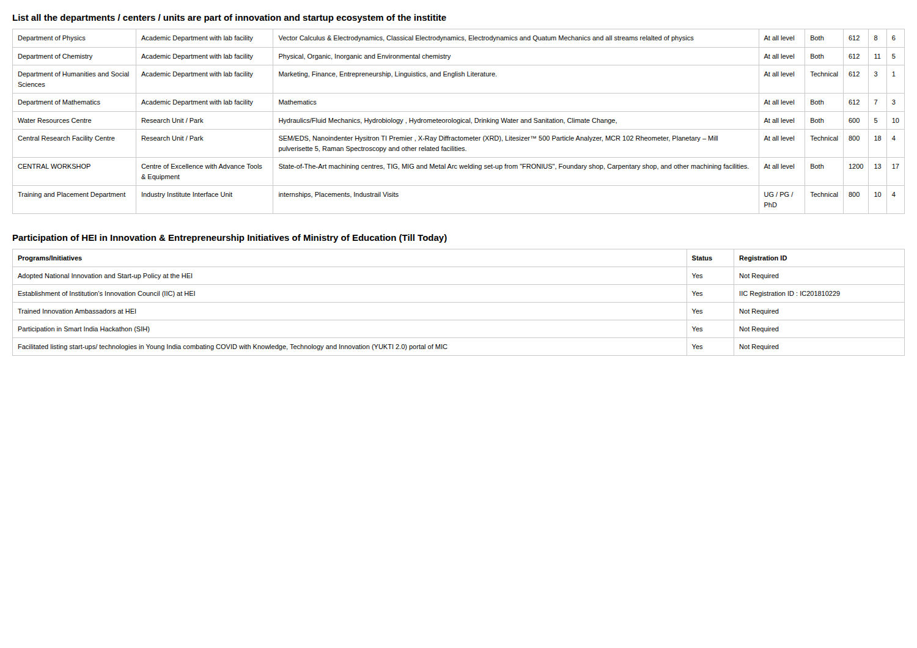List all the departments / centers / units are part of innovation and startup ecosystem of the institite
| Department of Physics | Academic Department with lab facility | Vector Calculus & Electrodynamics, Classical Electrodynamics, Electrodynamics and Quatum Mechanics and all streams relalted of physics | At all level | Both | 612 | 8 | 6 |
| Department of Chemistry | Academic Department with lab facility | Physical, Organic, Inorganic and Environmental chemistry | At all level | Both | 612 | 11 | 5 |
| Department of Humanities and Social Sciences | Academic Department with lab facility | Marketing, Finance, Entrepreneurship, Linguistics, and English Literature. | At all level | Technical | 612 | 3 | 1 |
| Department of Mathematics | Academic Department with lab facility | Mathematics | At all level | Both | 612 | 7 | 3 |
| Water Resources Centre | Research Unit / Park | Hydraulics/Fluid Mechanics, Hydrobiology , Hydrometeorological, Drinking Water and Sanitation, Climate Change, | At all level | Both | 600 | 5 | 10 |
| Central Research Facility Centre | Research Unit / Park | SEM/EDS, Nanoindenter Hysitron TI Premier , X-Ray Diffractometer (XRD), Litesizer™ 500 Particle Analyzer, MCR 102 Rheometer, Planetary – Mill pulverisette 5, Raman Spectroscopy and other related facilities. | At all level | Technical | 800 | 18 | 4 |
| CENTRAL WORKSHOP | Centre of Excellence with Advance Tools & Equipment | State-of-The-Art machining centres, TIG, MIG and Metal Arc welding set-up from "FRONIUS", Foundary shop, Carpentary shop, and other machining facilities. | At all level | Both | 1200 | 13 | 17 |
| Training and Placement Department | Industry Institute Interface Unit | internships, Placements, Industrail Visits | UG / PG / PhD | Technical | 800 | 10 | 4 |
Participation of HEI in Innovation & Entrepreneurship Initiatives of Ministry of Education (Till Today)
| Programs/Initiatives | Status | Registration ID |
| --- | --- | --- |
| Adopted National Innovation and Start-up Policy at the HEI | Yes | Not Required |
| Establishment of Institution's Innovation Council (IIC) at HEI | Yes | IIC Registration ID : IC201810229 |
| Trained Innovation Ambassadors at HEI | Yes | Not Required |
| Participation in Smart India Hackathon (SIH) | Yes | Not Required |
| Facilitated listing start-ups/ technologies in Young India combating COVID with Knowledge, Technology and Innovation (YUKTI 2.0) portal of MIC | Yes | Not Required |